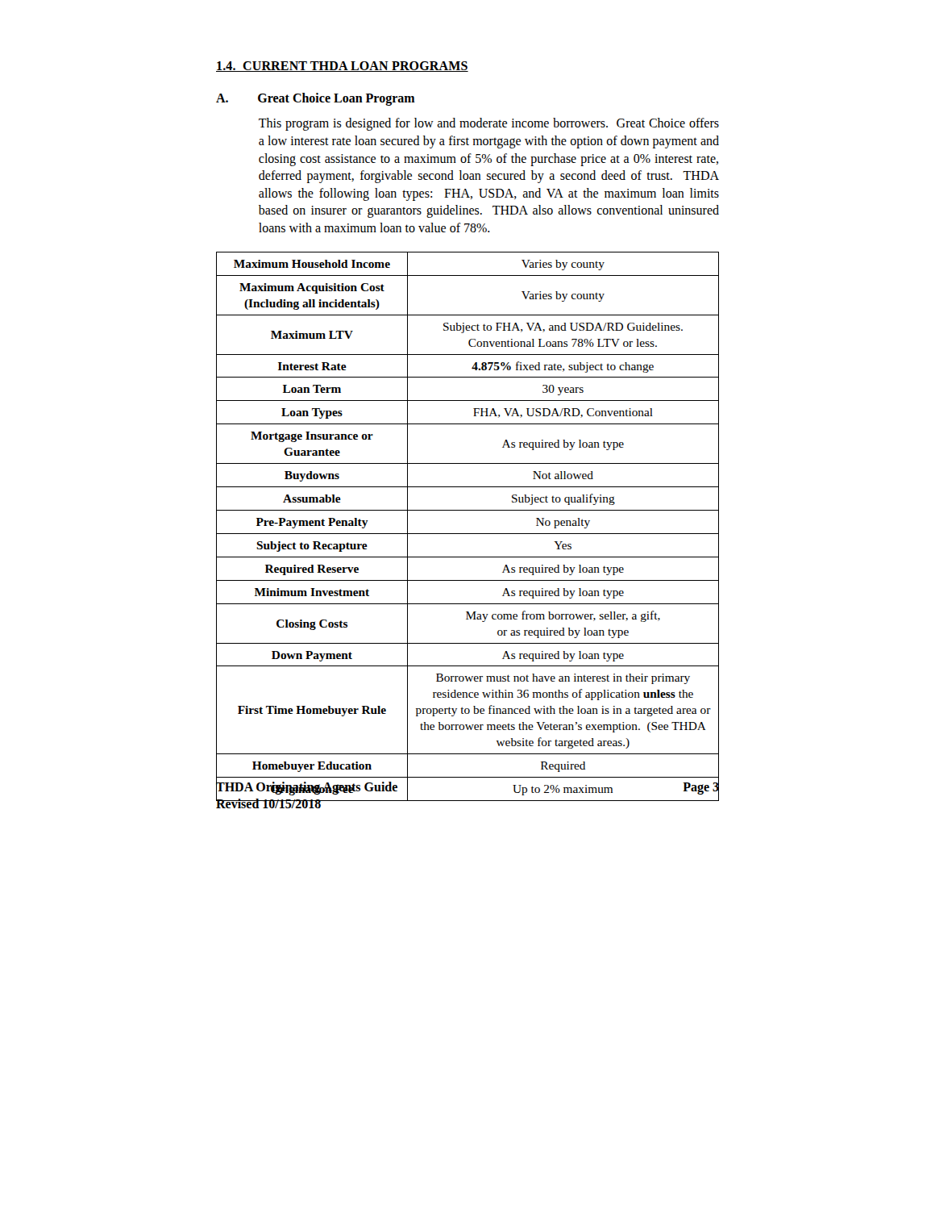1.4. CURRENT THDA LOAN PROGRAMS
A. Great Choice Loan Program
This program is designed for low and moderate income borrowers. Great Choice offers a low interest rate loan secured by a first mortgage with the option of down payment and closing cost assistance to a maximum of 5% of the purchase price at a 0% interest rate, deferred payment, forgivable second loan secured by a second deed of trust. THDA allows the following loan types: FHA, USDA, and VA at the maximum loan limits based on insurer or guarantors guidelines. THDA also allows conventional uninsured loans with a maximum loan to value of 78%.
| Maximum Household Income | Varies by county |
| Maximum Acquisition Cost (Including all incidentals) | Varies by county |
| Maximum LTV | Subject to FHA, VA, and USDA/RD Guidelines. Conventional Loans 78% LTV or less. |
| Interest Rate | 4.875% fixed rate, subject to change |
| Loan Term | 30 years |
| Loan Types | FHA, VA, USDA/RD, Conventional |
| Mortgage Insurance or Guarantee | As required by loan type |
| Buydowns | Not allowed |
| Assumable | Subject to qualifying |
| Pre-Payment Penalty | No penalty |
| Subject to Recapture | Yes |
| Required Reserve | As required by loan type |
| Minimum Investment | As required by loan type |
| Closing Costs | May come from borrower, seller, a gift, or as required by loan type |
| Down Payment | As required by loan type |
| First Time Homebuyer Rule | Borrower must not have an interest in their primary residence within 36 months of application unless the property to be financed with the loan is in a targeted area or the borrower meets the Veteran’s exemption. (See THDA website for targeted areas.) |
| Homebuyer Education | Required |
| Origination Fee | Up to 2% maximum |
THDA Originating Agents Guide
Page 3
Revised 10/15/2018